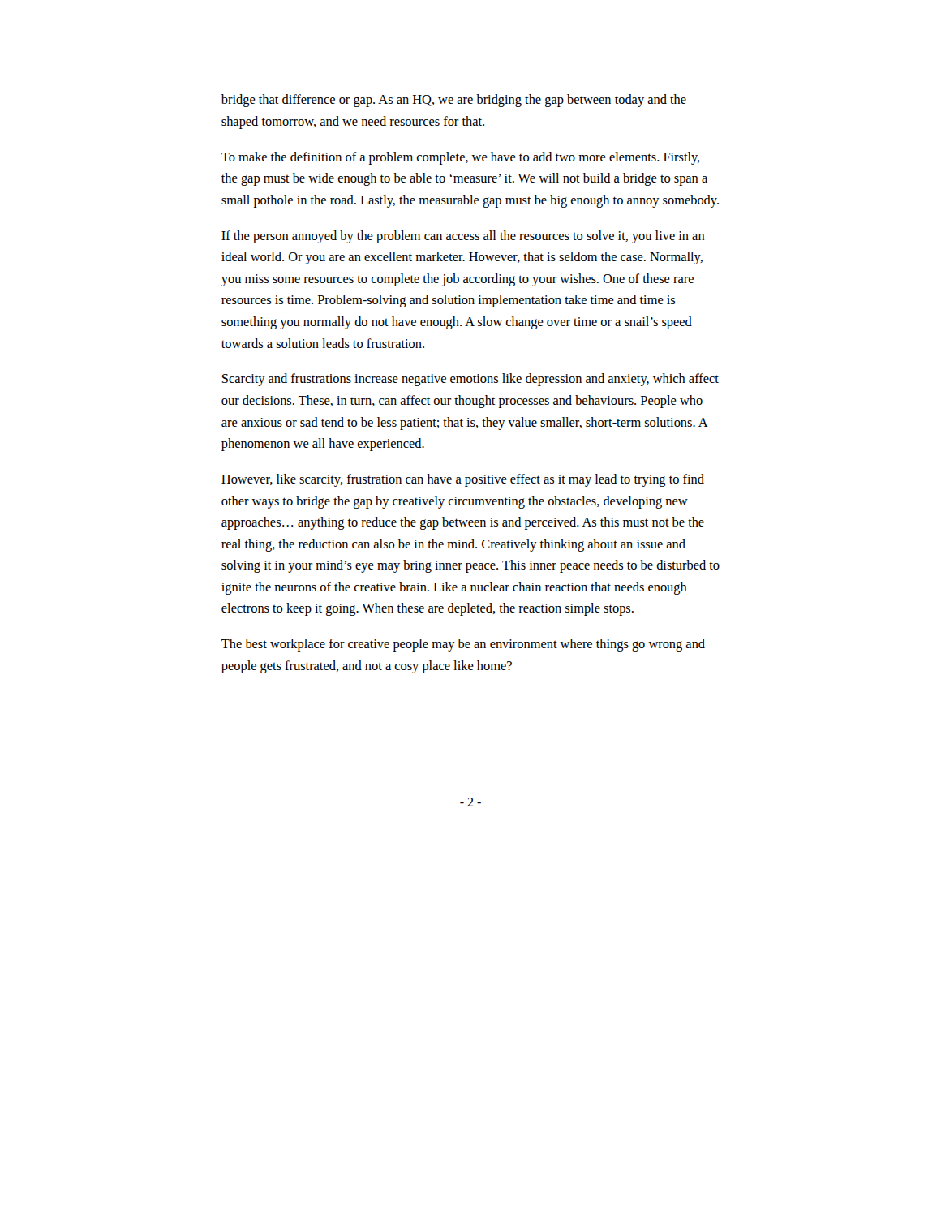bridge that difference or gap. As an HQ, we are bridging the gap between today and the shaped tomorrow, and we need resources for that.
To make the definition of a problem complete, we have to add two more elements. Firstly, the gap must be wide enough to be able to ‘measure’ it. We will not build a bridge to span a small pothole in the road. Lastly, the measurable gap must be big enough to annoy somebody.
If the person annoyed by the problem can access all the resources to solve it, you live in an ideal world. Or you are an excellent marketer. However, that is seldom the case. Normally, you miss some resources to complete the job according to your wishes. One of these rare resources is time. Problem-solving and solution implementation take time and time is something you normally do not have enough. A slow change over time or a snail’s speed towards a solution leads to frustration.
Scarcity and frustrations increase negative emotions like depression and anxiety, which affect our decisions. These, in turn, can affect our thought processes and behaviours. People who are anxious or sad tend to be less patient; that is, they value smaller, short-term solutions. A phenomenon we all have experienced.
However, like scarcity, frustration can have a positive effect as it may lead to trying to find other ways to bridge the gap by creatively circumventing the obstacles, developing new approaches… anything to reduce the gap between is and perceived. As this must not be the real thing, the reduction can also be in the mind. Creatively thinking about an issue and solving it in your mind’s eye may bring inner peace. This inner peace needs to be disturbed to ignite the neurons of the creative brain. Like a nuclear chain reaction that needs enough electrons to keep it going. When these are depleted, the reaction simple stops.
The best workplace for creative people may be an environment where things go wrong and people gets frustrated, and not a cosy place like home?
- 2 -